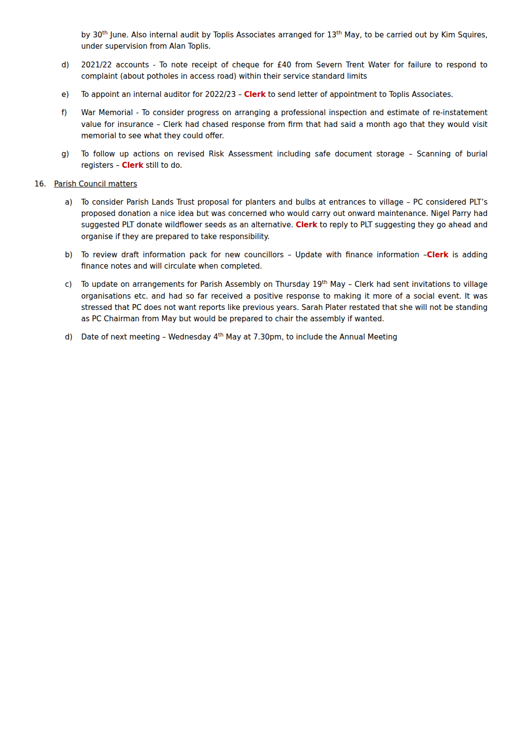by 30th June. Also internal audit by Toplis Associates arranged for 13th May, to be carried out by Kim Squires, under supervision from Alan Toplis.
d) 2021/22 accounts - To note receipt of cheque for £40 from Severn Trent Water for failure to respond to complaint (about potholes in access road) within their service standard limits
e) To appoint an internal auditor for 2022/23 – Clerk to send letter of appointment to Toplis Associates.
f) War Memorial - To consider progress on arranging a professional inspection and estimate of re-instatement value for insurance – Clerk had chased response from firm that had said a month ago that they would visit memorial to see what they could offer.
g) To follow up actions on revised Risk Assessment including safe document storage – Scanning of burial registers – Clerk still to do.
16. Parish Council matters
a) To consider Parish Lands Trust proposal for planters and bulbs at entrances to village – PC considered PLT’s proposed donation a nice idea but was concerned who would carry out onward maintenance. Nigel Parry had suggested PLT donate wildflower seeds as an alternative. Clerk to reply to PLT suggesting they go ahead and organise if they are prepared to take responsibility.
b) To review draft information pack for new councillors – Update with finance information –Clerk is adding finance notes and will circulate when completed.
c) To update on arrangements for Parish Assembly on Thursday 19th May – Clerk had sent invitations to village organisations etc. and had so far received a positive response to making it more of a social event. It was stressed that PC does not want reports like previous years. Sarah Plater restated that she will not be standing as PC Chairman from May but would be prepared to chair the assembly if wanted.
d) Date of next meeting – Wednesday 4th May at 7.30pm, to include the Annual Meeting